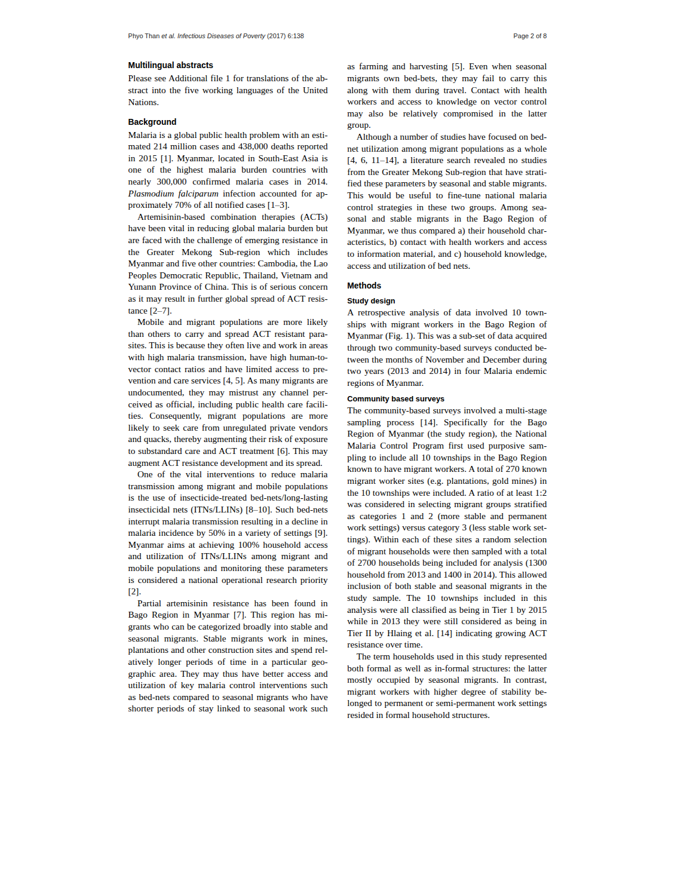Phyo Than et al. Infectious Diseases of Poverty (2017) 6:138
Page 2 of 8
Multilingual abstracts
Please see Additional file 1 for translations of the abstract into the five working languages of the United Nations.
Background
Malaria is a global public health problem with an estimated 214 million cases and 438,000 deaths reported in 2015 [1]. Myanmar, located in South-East Asia is one of the highest malaria burden countries with nearly 300,000 confirmed malaria cases in 2014. Plasmodium falciparum infection accounted for approximately 70% of all notified cases [1–3].
Artemisinin-based combination therapies (ACTs) have been vital in reducing global malaria burden but are faced with the challenge of emerging resistance in the Greater Mekong Sub-region which includes Myanmar and five other countries: Cambodia, the Lao Peoples Democratic Republic, Thailand, Vietnam and Yunann Province of China. This is of serious concern as it may result in further global spread of ACT resistance [2–7].
Mobile and migrant populations are more likely than others to carry and spread ACT resistant parasites. This is because they often live and work in areas with high malaria transmission, have high human-to-vector contact ratios and have limited access to prevention and care services [4, 5]. As many migrants are undocumented, they may mistrust any channel perceived as official, including public health care facilities. Consequently, migrant populations are more likely to seek care from unregulated private vendors and quacks, thereby augmenting their risk of exposure to substandard care and ACT treatment [6]. This may augment ACT resistance development and its spread.
One of the vital interventions to reduce malaria transmission among migrant and mobile populations is the use of insecticide-treated bed-nets/long-lasting insecticidal nets (ITNs/LLINs) [8–10]. Such bed-nets interrupt malaria transmission resulting in a decline in malaria incidence by 50% in a variety of settings [9]. Myanmar aims at achieving 100% household access and utilization of ITNs/LLINs among migrant and mobile populations and monitoring these parameters is considered a national operational research priority [2].
Partial artemisinin resistance has been found in Bago Region in Myanmar [7]. This region has migrants who can be categorized broadly into stable and seasonal migrants. Stable migrants work in mines, plantations and other construction sites and spend relatively longer periods of time in a particular geographic area. They may thus have better access and utilization of key malaria control interventions such as bed-nets compared to seasonal migrants who have shorter periods of stay linked to seasonal work such as farming and harvesting [5]. Even when seasonal migrants own bed-bets, they may fail to carry this along with them during travel. Contact with health workers and access to knowledge on vector control may also be relatively compromised in the latter group.
Although a number of studies have focused on bed-net utilization among migrant populations as a whole [4, 6, 11–14], a literature search revealed no studies from the Greater Mekong Sub-region that have stratified these parameters by seasonal and stable migrants. This would be useful to fine-tune national malaria control strategies in these two groups. Among seasonal and stable migrants in the Bago Region of Myanmar, we thus compared a) their household characteristics, b) contact with health workers and access to information material, and c) household knowledge, access and utilization of bed nets.
Methods
Study design
A retrospective analysis of data involved 10 townships with migrant workers in the Bago Region of Myanmar (Fig. 1). This was a sub-set of data acquired through two community-based surveys conducted between the months of November and December during two years (2013 and 2014) in four Malaria endemic regions of Myanmar.
Community based surveys
The community-based surveys involved a multi-stage sampling process [14]. Specifically for the Bago Region of Myanmar (the study region), the National Malaria Control Program first used purposive sampling to include all 10 townships in the Bago Region known to have migrant workers. A total of 270 known migrant worker sites (e.g. plantations, gold mines) in the 10 townships were included. A ratio of at least 1:2 was considered in selecting migrant groups stratified as categories 1 and 2 (more stable and permanent work settings) versus category 3 (less stable work settings). Within each of these sites a random selection of migrant households were then sampled with a total of 2700 households being included for analysis (1300 household from 2013 and 1400 in 2014). This allowed inclusion of both stable and seasonal migrants in the study sample. The 10 townships included in this analysis were all classified as being in Tier 1 by 2015 while in 2013 they were still considered as being in Tier II by Hlaing et al. [14] indicating growing ACT resistance over time.
The term households used in this study represented both formal as well as in-formal structures: the latter mostly occupied by seasonal migrants. In contrast, migrant workers with higher degree of stability belonged to permanent or semi-permanent work settings resided in formal household structures.